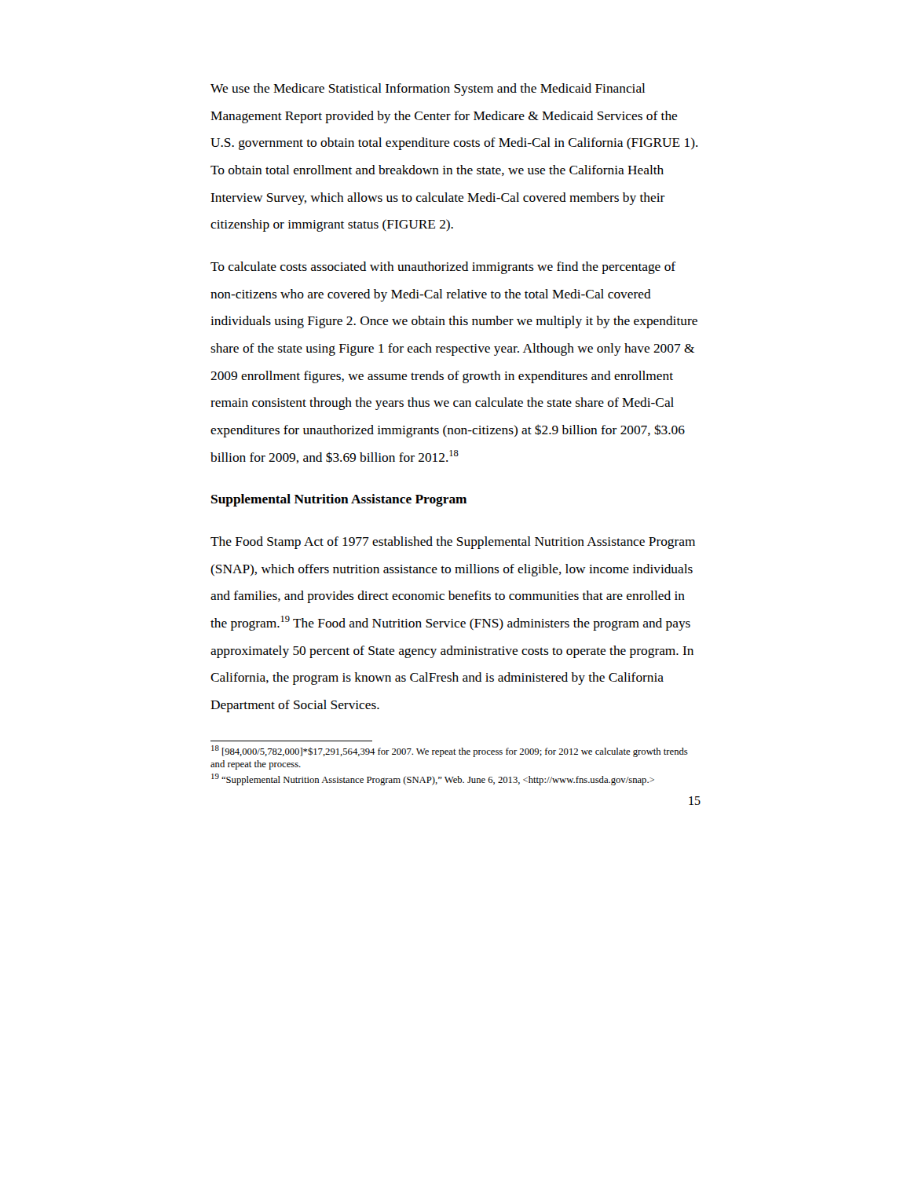We use the Medicare Statistical Information System and the Medicaid Financial Management Report provided by the Center for Medicare & Medicaid Services of the U.S. government to obtain total expenditure costs of Medi-Cal in California (FIGRUE 1). To obtain total enrollment and breakdown in the state, we use the California Health Interview Survey, which allows us to calculate Medi-Cal covered members by their citizenship or immigrant status (FIGURE 2).
To calculate costs associated with unauthorized immigrants we find the percentage of non-citizens who are covered by Medi-Cal relative to the total Medi-Cal covered individuals using Figure 2. Once we obtain this number we multiply it by the expenditure share of the state using Figure 1 for each respective year. Although we only have 2007 & 2009 enrollment figures, we assume trends of growth in expenditures and enrollment remain consistent through the years thus we can calculate the state share of Medi-Cal expenditures for unauthorized immigrants (non-citizens) at $2.9 billion for 2007, $3.06 billion for 2009, and $3.69 billion for 2012.18
Supplemental Nutrition Assistance Program
The Food Stamp Act of 1977 established the Supplemental Nutrition Assistance Program (SNAP), which offers nutrition assistance to millions of eligible, low income individuals and families, and provides direct economic benefits to communities that are enrolled in the program.19 The Food and Nutrition Service (FNS) administers the program and pays approximately 50 percent of State agency administrative costs to operate the program. In California, the program is known as CalFresh and is administered by the California Department of Social Services.
18 [984,000/5,782,000]*$17,291,564,394 for 2007. We repeat the process for 2009; for 2012 we calculate growth trends and repeat the process.
19 “Supplemental Nutrition Assistance Program (SNAP),” Web. June 6, 2013, <http://www.fns.usda.gov/snap.>
15